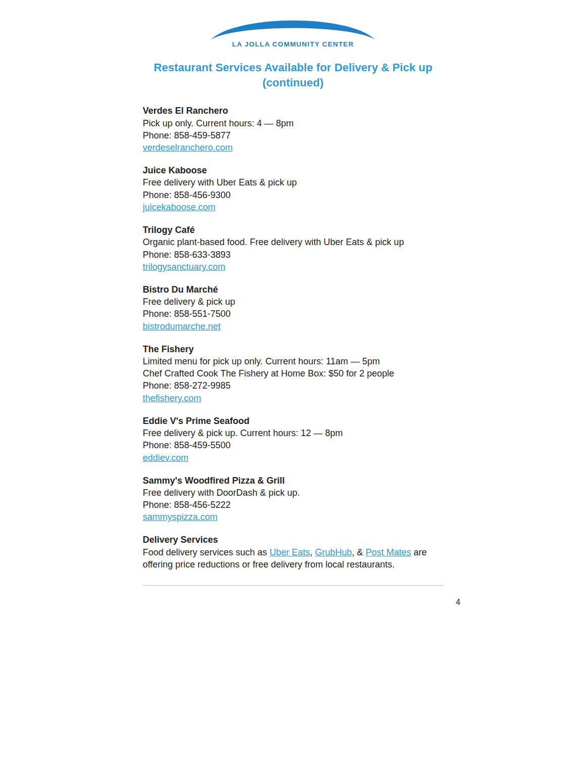LA JOLLA COMMUNITY CENTER
Restaurant Services Available for Delivery & Pick up (continued)
Verdes El Ranchero
Pick up only. Current hours: 4 — 8pm
Phone: 858-459-5877
verdeselranchero.com
Juice Kaboose
Free delivery with Uber Eats & pick up
Phone: 858-456-9300
juicekaboose.com
Trilogy Café
Organic plant-based food. Free delivery with Uber Eats & pick up
Phone: 858-633-3893
trilogysanctuary.com
Bistro Du Marché
Free delivery & pick up
Phone: 858-551-7500
bistrodumarche.net
The Fishery
Limited menu for pick up only. Current hours: 11am — 5pm
Chef Crafted Cook The Fishery at Home Box: $50 for 2 people
Phone: 858-272-9985
thefishery.com
Eddie V's Prime Seafood
Free delivery & pick up. Current hours: 12 — 8pm
Phone: 858-459-5500
eddiev.com
Sammy's Woodfired Pizza & Grill
Free delivery with DoorDash & pick up.
Phone: 858-456-5222
sammyspizza.com
Delivery Services
Food delivery services such as Uber Eats, GrubHub, & Post Mates are offering price reductions or free delivery from local restaurants.
4